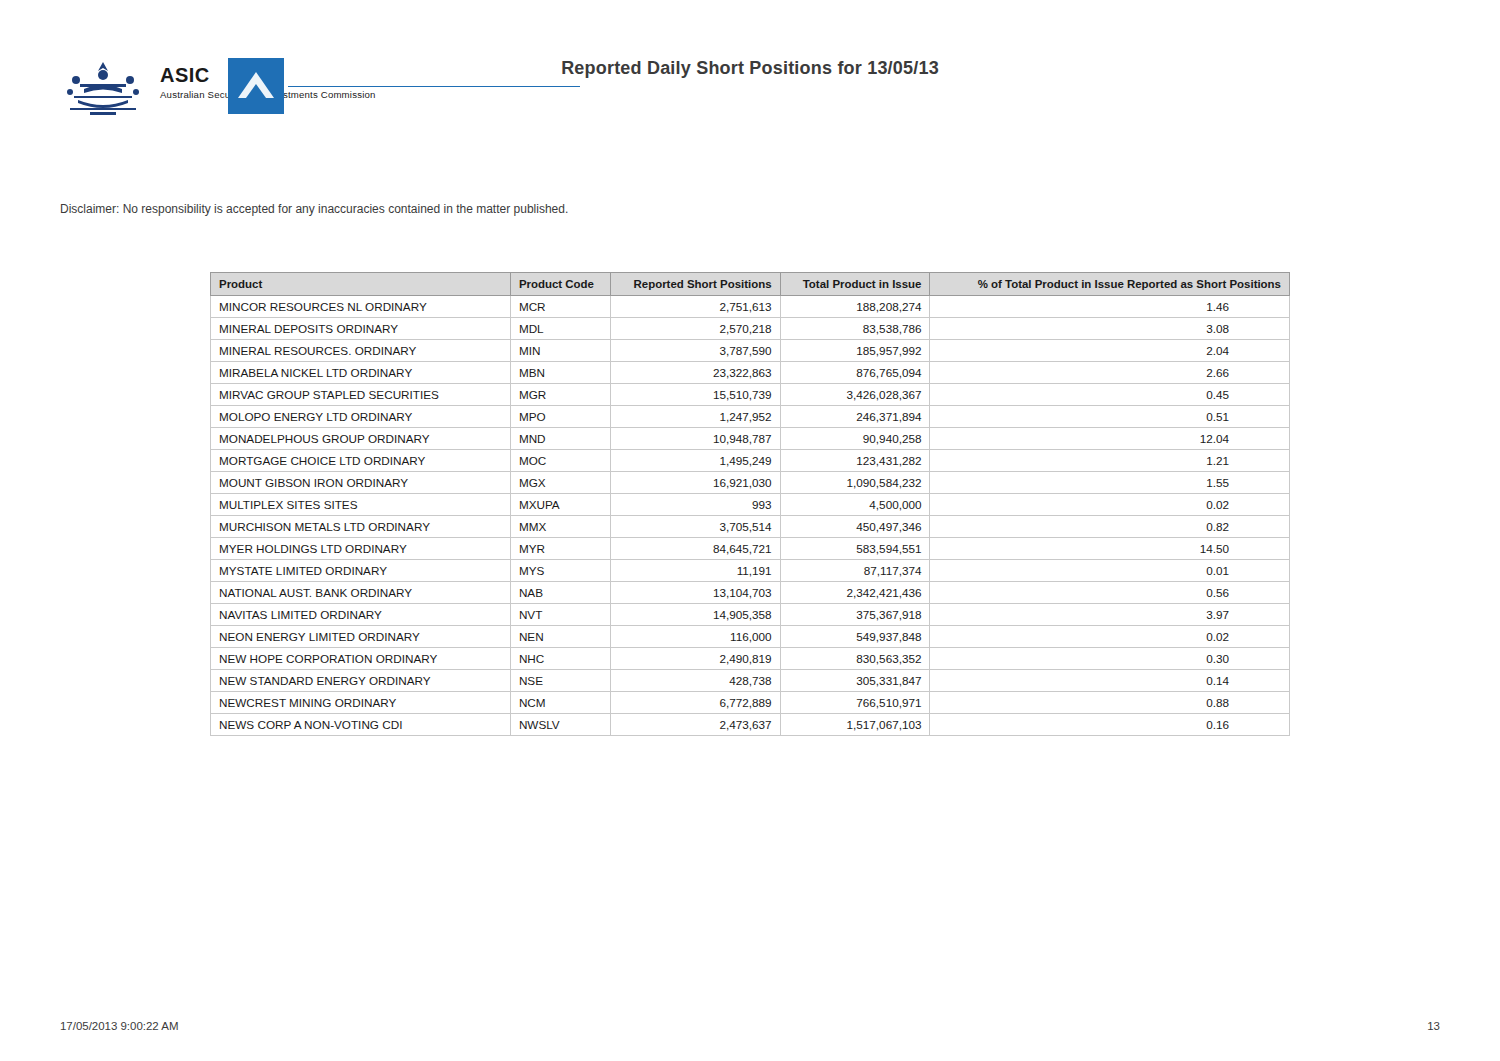ASIC
Australian Securities & Investments Commission
Reported Daily Short Positions for 13/05/13
Disclaimer: No responsibility is accepted for any inaccuracies contained in the matter published.
| Product | Product Code | Reported Short Positions | Total Product in Issue | % of Total Product in Issue Reported as Short Positions |
| --- | --- | --- | --- | --- |
| MINCOR RESOURCES NL ORDINARY | MCR | 2,751,613 | 188,208,274 | 1.46 |
| MINERAL DEPOSITS ORDINARY | MDL | 2,570,218 | 83,538,786 | 3.08 |
| MINERAL RESOURCES. ORDINARY | MIN | 3,787,590 | 185,957,992 | 2.04 |
| MIRABELA NICKEL LTD ORDINARY | MBN | 23,322,863 | 876,765,094 | 2.66 |
| MIRVAC GROUP STAPLED SECURITIES | MGR | 15,510,739 | 3,426,028,367 | 0.45 |
| MOLOPO ENERGY LTD ORDINARY | MPO | 1,247,952 | 246,371,894 | 0.51 |
| MONADELPHOUS GROUP ORDINARY | MND | 10,948,787 | 90,940,258 | 12.04 |
| MORTGAGE CHOICE LTD ORDINARY | MOC | 1,495,249 | 123,431,282 | 1.21 |
| MOUNT GIBSON IRON ORDINARY | MGX | 16,921,030 | 1,090,584,232 | 1.55 |
| MULTIPLEX SITES SITES | MXUPA | 993 | 4,500,000 | 0.02 |
| MURCHISON METALS LTD ORDINARY | MMX | 3,705,514 | 450,497,346 | 0.82 |
| MYER HOLDINGS LTD ORDINARY | MYR | 84,645,721 | 583,594,551 | 14.50 |
| MYSTATE LIMITED ORDINARY | MYS | 11,191 | 87,117,374 | 0.01 |
| NATIONAL AUST. BANK ORDINARY | NAB | 13,104,703 | 2,342,421,436 | 0.56 |
| NAVITAS LIMITED ORDINARY | NVT | 14,905,358 | 375,367,918 | 3.97 |
| NEON ENERGY LIMITED ORDINARY | NEN | 116,000 | 549,937,848 | 0.02 |
| NEW HOPE CORPORATION ORDINARY | NHC | 2,490,819 | 830,563,352 | 0.30 |
| NEW STANDARD ENERGY ORDINARY | NSE | 428,738 | 305,331,847 | 0.14 |
| NEWCREST MINING ORDINARY | NCM | 6,772,889 | 766,510,971 | 0.88 |
| NEWS CORP A NON-VOTING CDI | NWSLV | 2,473,637 | 1,517,067,103 | 0.16 |
17/05/2013 9:00:22 AM 13